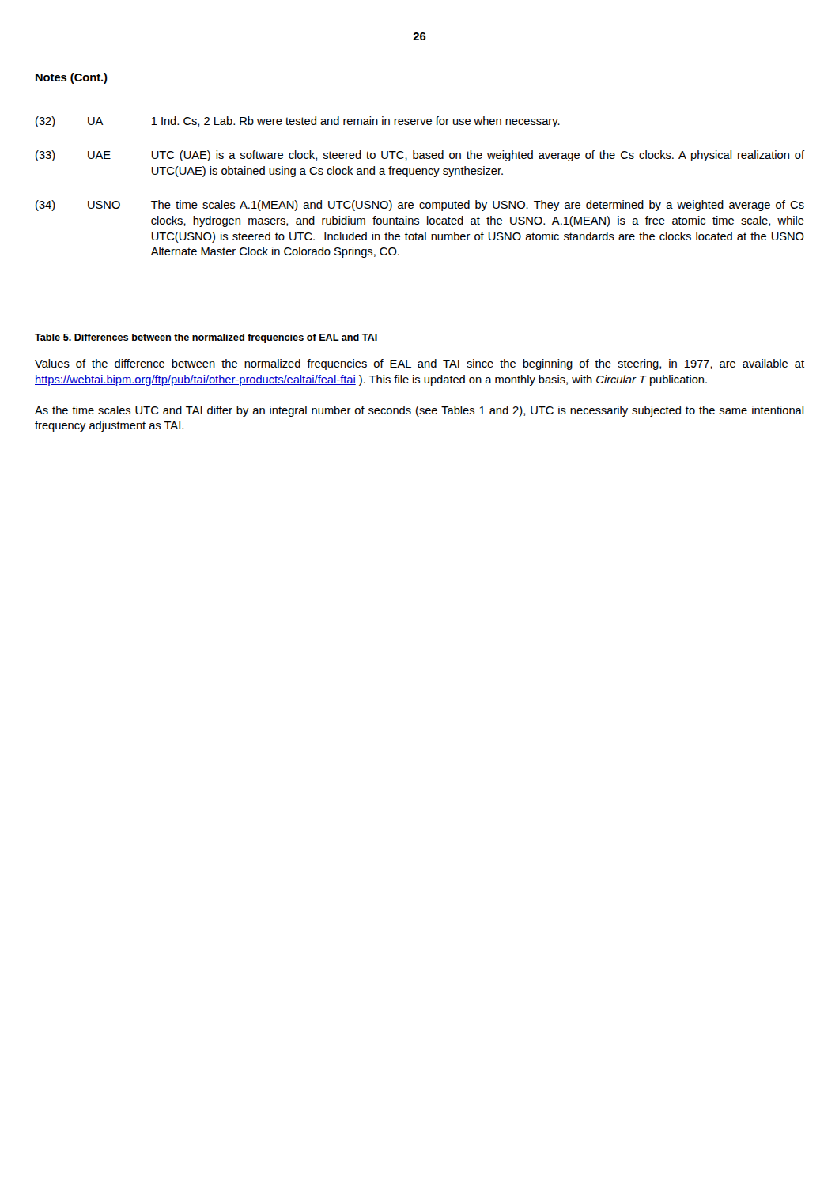26
Notes (Cont.)
| (32) | UA | 1 Ind. Cs, 2 Lab. Rb were tested and remain in reserve for use when necessary. |
| (33) | UAE | UTC (UAE) is a software clock, steered to UTC, based on the weighted average of the Cs clocks. A physical realization of UTC(UAE) is obtained using a Cs clock and a frequency synthesizer. |
| (34) | USNO | The time scales A.1(MEAN) and UTC(USNO) are computed by USNO. They are determined by a weighted average of Cs clocks, hydrogen masers, and rubidium fountains located at the USNO. A.1(MEAN) is a free atomic time scale, while UTC(USNO) is steered to UTC. Included in the total number of USNO atomic standards are the clocks located at the USNO Alternate Master Clock in Colorado Springs, CO. |
Table 5. Differences between the normalized frequencies of EAL and TAI
Values of the difference between the normalized frequencies of EAL and TAI since the beginning of the steering, in 1977, are available at https://webtai.bipm.org/ftp/pub/tai/other-products/ealtai/feal-ftai ). This file is updated on a monthly basis, with Circular T publication.
As the time scales UTC and TAI differ by an integral number of seconds (see Tables 1 and 2), UTC is necessarily subjected to the same intentional frequency adjustment as TAI.